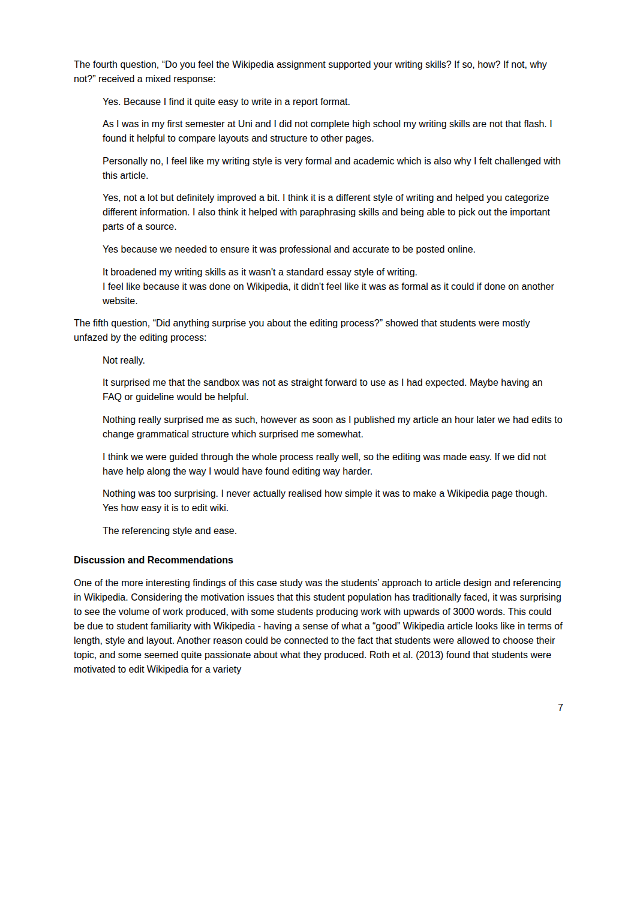The fourth question, “Do you feel the Wikipedia assignment supported your writing skills? If so, how? If not, why not?” received a mixed response:
Yes. Because I find it quite easy to write in a report format.
As I was in my first semester at Uni and I did not complete high school my writing skills are not that flash. I found it helpful to compare layouts and structure to other pages.
Personally no, I feel like my writing style is very formal and academic which is also why I felt challenged with this article.
Yes, not a lot but definitely improved a bit. I think it is a different style of writing and helped you categorize different information. I also think it helped with paraphrasing skills and being able to pick out the important parts of a source.
Yes because we needed to ensure it was professional and accurate to be posted online.
It broadened my writing skills as it wasn't a standard essay style of writing.
I feel like because it was done on Wikipedia, it didn't feel like it was as formal as it could if done on another website.
The fifth question, “Did anything surprise you about the editing process?” showed that students were mostly unfazed by the editing process:
Not really.
It surprised me that the sandbox was not as straight forward to use as I had expected. Maybe having an FAQ or guideline would be helpful.
Nothing really surprised me as such, however as soon as I published my article an hour later we had edits to change grammatical structure which surprised me somewhat.
I think we were guided through the whole process really well, so the editing was made easy. If we did not have help along the way I would have found editing way harder.
Nothing was too surprising. I never actually realised how simple it was to make a Wikipedia page though. Yes how easy it is to edit wiki.
The referencing style and ease.
Discussion and Recommendations
One of the more interesting findings of this case study was the students’ approach to article design and referencing in Wikipedia. Considering the motivation issues that this student population has traditionally faced, it was surprising to see the volume of work produced, with some students producing work with upwards of 3000 words. This could be due to student familiarity with Wikipedia - having a sense of what a “good” Wikipedia article looks like in terms of length, style and layout. Another reason could be connected to the fact that students were allowed to choose their topic, and some seemed quite passionate about what they produced. Roth et al. (2013) found that students were motivated to edit Wikipedia for a variety
7